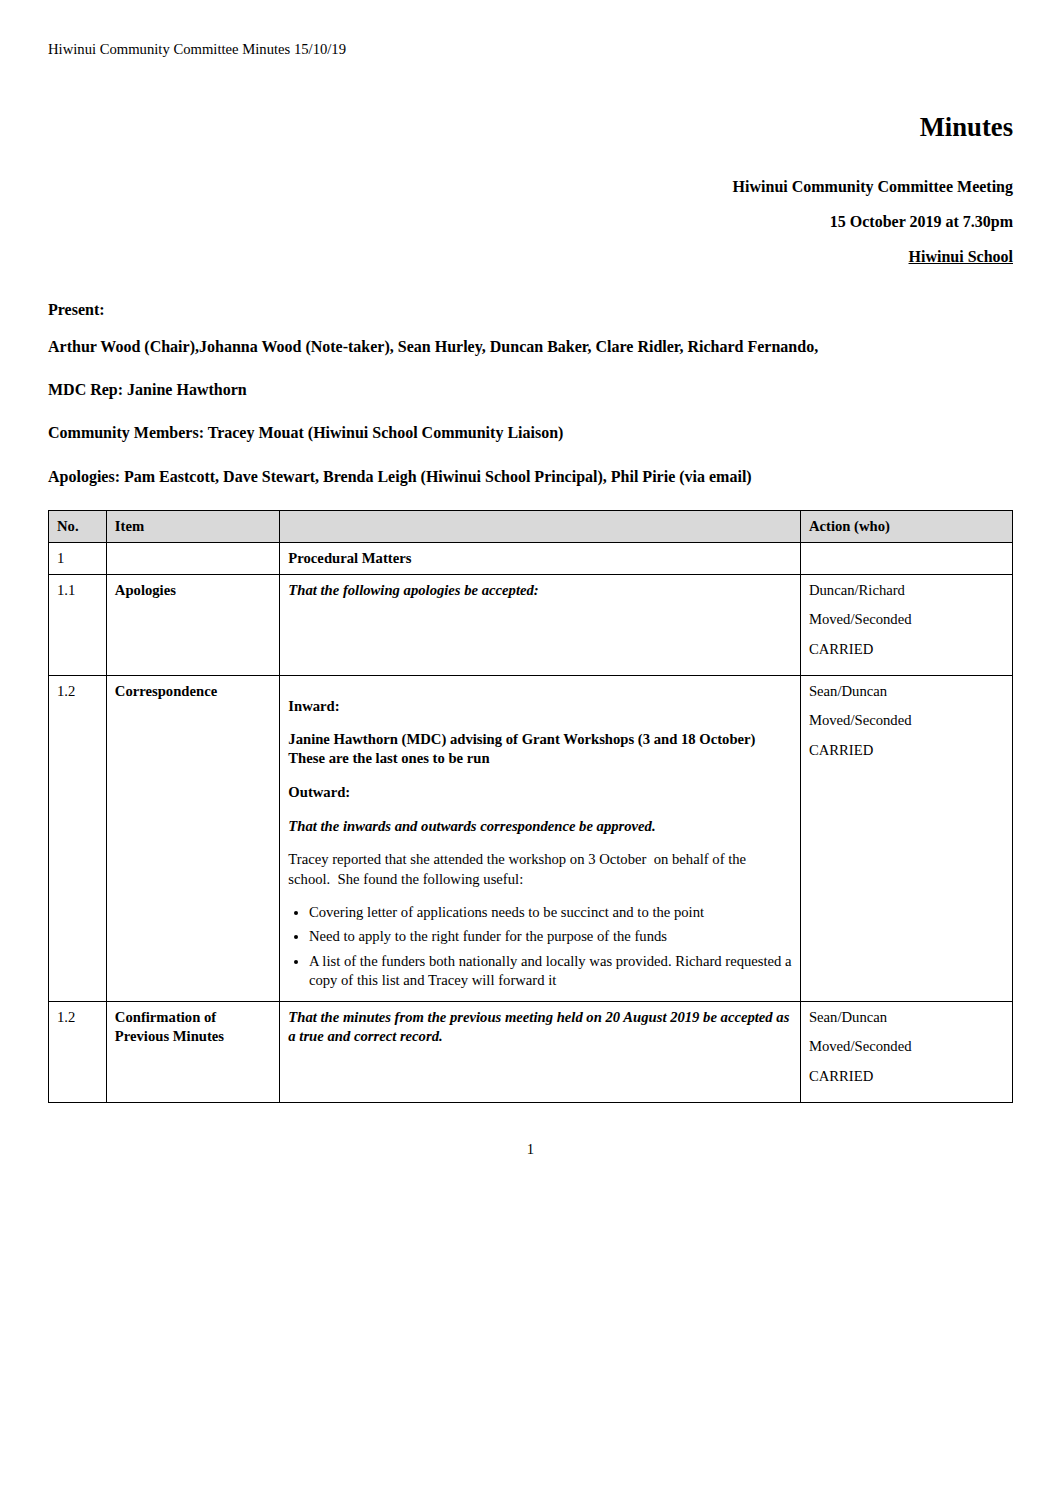Hiwinui Community Committee Minutes 15/10/19
Minutes
Hiwinui Community Committee Meeting
15 October 2019 at 7.30pm
Hiwinui School
Present:
Arthur Wood (Chair),Johanna Wood (Note-taker), Sean Hurley, Duncan Baker, Clare Ridler, Richard Fernando,
MDC Rep: Janine Hawthorn
Community Members: Tracey Mouat (Hiwinui School Community Liaison)
Apologies: Pam Eastcott, Dave Stewart, Brenda Leigh (Hiwinui School Principal), Phil Pirie (via email)
| No. | Item | | Action (who) |
| --- | --- | --- | --- |
| 1 | | Procedural Matters | |
| 1.1 | Apologies | That the following apologies be accepted: | Duncan/Richard Moved/Seconded CARRIED |
| 1.2 | Correspondence | Inward: Janine Hawthorn (MDC) advising of Grant Workshops (3 and 18 October) These are the last ones to be run Outward: That the inwards and outwards correspondence be approved. Tracey reported that she attended the workshop on 3 October on behalf of the school. She found the following useful: Covering letter of applications needs to be succinct and to the point Need to apply to the right funder for the purpose of the funds A list of the funders both nationally and locally was provided. Richard requested a copy of this list and Tracey will forward it | Sean/Duncan Moved/Seconded CARRIED |
| 1.2 | Confirmation of Previous Minutes | That the minutes from the previous meeting held on 20 August 2019 be accepted as a true and correct record. | Sean/Duncan Moved/Seconded CARRIED |
1